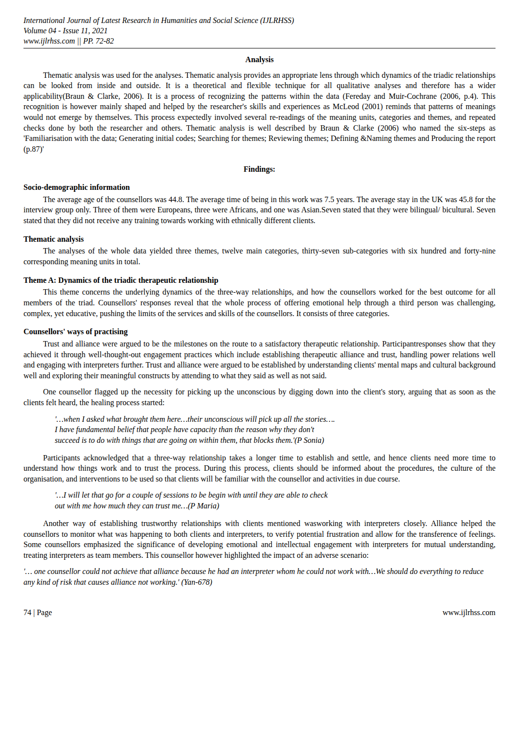International Journal of Latest Research in Humanities and Social Science (IJLRHSS)
Volume 04 - Issue 11, 2021
www.ijlrhss.com || PP. 72-82
Analysis
Thematic analysis was used for the analyses. Thematic analysis provides an appropriate lens through which dynamics of the triadic relationships can be looked from inside and outside. It is a theoretical and flexible technique for all qualitative analyses and therefore has a wider applicability(Braun & Clarke, 2006). It is a process of recognizing the patterns within the data (Fereday and Muir-Cochrane (2006, p.4). This recognition is however mainly shaped and helped by the researcher's skills and experiences as McLeod (2001) reminds that patterns of meanings would not emerge by themselves. This process expectedly involved several re-readings of the meaning units, categories and themes, and repeated checks done by both the researcher and others. Thematic analysis is well described by Braun & Clarke (2006) who named the six-steps as 'Familiarisation with the data; Generating initial codes; Searching for themes; Reviewing themes; Defining &Naming themes and Producing the report (p.87)'
Findings:
Socio-demographic information
The average age of the counsellors was 44.8. The average time of being in this work was 7.5 years. The average stay in the UK was 45.8 for the interview group only. Three of them were Europeans, three were Africans, and one was Asian.Seven stated that they were bilingual/ bicultural. Seven stated that they did not receive any training towards working with ethnically different clients.
Thematic analysis
The analyses of the whole data yielded three themes, twelve main categories, thirty-seven sub-categories with six hundred and forty-nine corresponding meaning units in total.
Theme A: Dynamics of the triadic therapeutic relationship
This theme concerns the underlying dynamics of the three-way relationships, and how the counsellors worked for the best outcome for all members of the triad. Counsellors' responses reveal that the whole process of offering emotional help through a third person was challenging, complex, yet educative, pushing the limits of the services and skills of the counsellors. It consists of three categories.
Counsellors' ways of practising
Trust and alliance were argued to be the milestones on the route to a satisfactory therapeutic relationship. Participantresponses show that they achieved it through well-thought-out engagement practices which include establishing therapeutic alliance and trust, handling power relations well and engaging with interpreters further. Trust and alliance were argued to be established by understanding clients' mental maps and cultural background well and exploring their meaningful constructs by attending to what they said as well as not said.
One counsellor flagged up the necessity for picking up the unconscious by digging down into the client's story, arguing that as soon as the clients felt heard, the healing process started:
'…when I asked what brought them here…their unconscious will pick up all the stories….
I have fundamental belief that people have capacity than the reason why they don't
succeed is to do with things that are going on within them, that blocks them.'(P Sonia)
Participants acknowledged that a three-way relationship takes a longer time to establish and settle, and hence clients need more time to understand how things work and to trust the process. During this process, clients should be informed about the procedures, the culture of the organisation, and interventions to be used so that clients will be familiar with the counsellor and activities in due course.
'…I will let that go for a couple of sessions to be begin with until they are able to check
out with me how much they can trust me…(P Maria)
Another way of establishing trustworthy relationships with clients mentioned wasworking with interpreters closely. Alliance helped the counsellors to monitor what was happening to both clients and interpreters, to verify potential frustration and allow for the transference of feelings. Some counsellors emphasized the significance of developing emotional and intellectual engagement with interpreters for mutual understanding, treating interpreters as team members. This counsellor however highlighted the impact of an adverse scenario:
'… one counsellor could not achieve that alliance because he had an interpreter whom he could not work with…We should do everything to reduce any kind of risk that causes alliance not working.' (Yan-678)
74 | Page www.ijlrhss.com